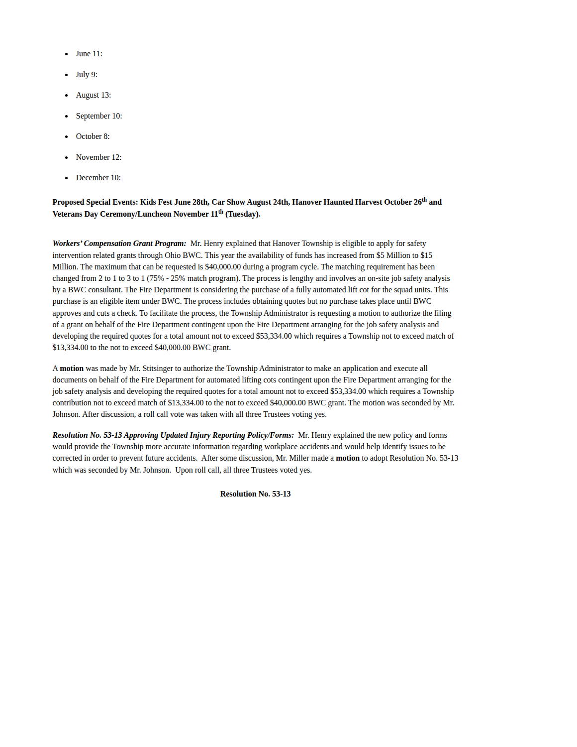June 11:
July 9:
August 13:
September 10:
October 8:
November 12:
December 10:
Proposed Special Events: Kids Fest June 28th, Car Show August 24th, Hanover Haunted Harvest October 26th and Veterans Day Ceremony/Luncheon November 11th (Tuesday).
Workers’ Compensation Grant Program: Mr. Henry explained that Hanover Township is eligible to apply for safety intervention related grants through Ohio BWC. This year the availability of funds has increased from $5 Million to $15 Million. The maximum that can be requested is $40,000.00 during a program cycle. The matching requirement has been changed from 2 to 1 to 3 to 1 (75% - 25% match program). The process is lengthy and involves an on-site job safety analysis by a BWC consultant. The Fire Department is considering the purchase of a fully automated lift cot for the squad units. This purchase is an eligible item under BWC. The process includes obtaining quotes but no purchase takes place until BWC approves and cuts a check. To facilitate the process, the Township Administrator is requesting a motion to authorize the filing of a grant on behalf of the Fire Department contingent upon the Fire Department arranging for the job safety analysis and developing the required quotes for a total amount not to exceed $53,334.00 which requires a Township not to exceed match of $13,334.00 to the not to exceed $40,000.00 BWC grant.
A motion was made by Mr. Stitsinger to authorize the Township Administrator to make an application and execute all documents on behalf of the Fire Department for automated lifting cots contingent upon the Fire Department arranging for the job safety analysis and developing the required quotes for a total amount not to exceed $53,334.00 which requires a Township contribution not to exceed match of $13,334.00 to the not to exceed $40,000.00 BWC grant. The motion was seconded by Mr. Johnson. After discussion, a roll call vote was taken with all three Trustees voting yes.
Resolution No. 53-13 Approving Updated Injury Reporting Policy/Forms: Mr. Henry explained the new policy and forms would provide the Township more accurate information regarding workplace accidents and would help identify issues to be corrected in order to prevent future accidents. After some discussion, Mr. Miller made a motion to adopt Resolution No. 53-13 which was seconded by Mr. Johnson. Upon roll call, all three Trustees voted yes.
Resolution No. 53-13